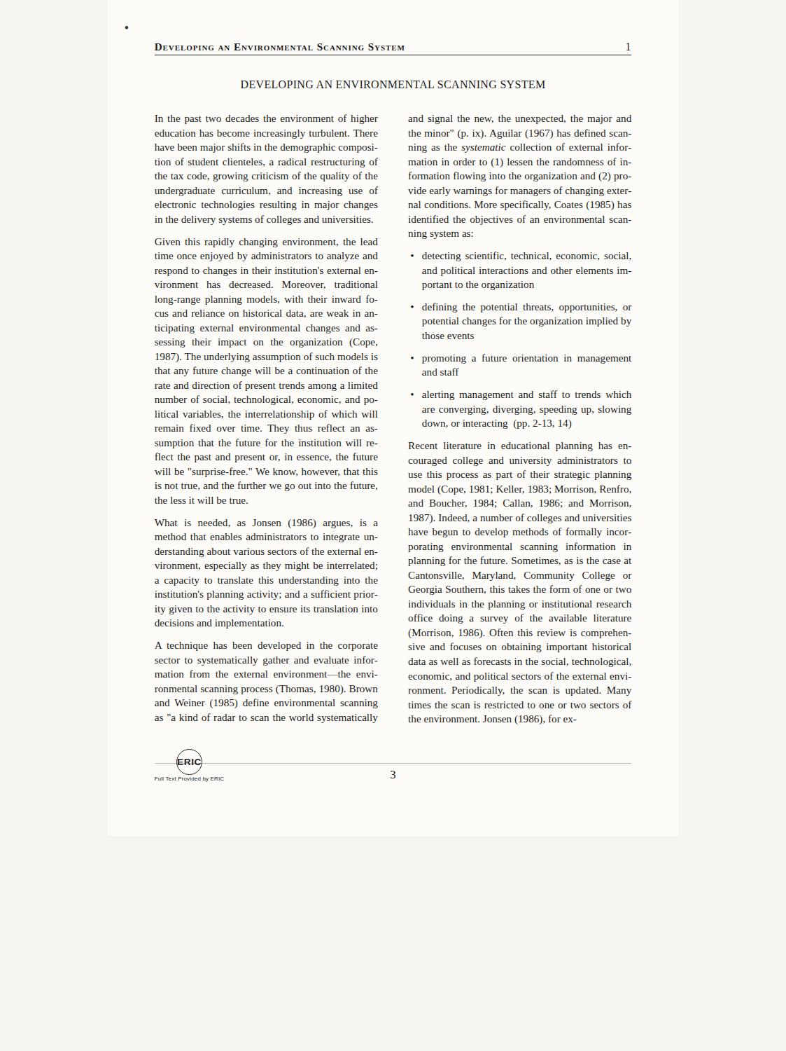•
Developing an Environmental Scanning System 1
Developing an Environmental Scanning System
In the past two decades the environment of higher education has become increasingly turbulent. There have been major shifts in the demographic composition of student clienteles, a radical restructuring of the tax code, growing criticism of the quality of the undergraduate curriculum, and increasing use of electronic technologies resulting in major changes in the delivery systems of colleges and universities.
Given this rapidly changing environment, the lead time once enjoyed by administrators to analyze and respond to changes in their institution's external environment has decreased. Moreover, traditional long-range planning models, with their inward focus and reliance on historical data, are weak in anticipating external environmental changes and assessing their impact on the organization (Cope, 1987). The underlying assumption of such models is that any future change will be a continuation of the rate and direction of present trends among a limited number of social, technological, economic, and political variables, the interrelationship of which will remain fixed over time. They thus reflect an assumption that the future for the institution will reflect the past and present or, in essence, the future will be "surprise-free." We know, however, that this is not true, and the further we go out into the future, the less it will be true.
What is needed, as Jonsen (1986) argues, is a method that enables administrators to integrate understanding about various sectors of the external environment, especially as they might be interrelated; a capacity to translate this understanding into the institution's planning activity; and a sufficient priority given to the activity to ensure its translation into decisions and implementation.
A technique has been developed in the corporate sector to systematically gather and evaluate information from the external environment—the environmental scanning process (Thomas, 1980). Brown and Weiner (1985) define environmental scanning as "a kind of radar to scan the world systematically and signal the new, the unexpected, the major and the minor" (p. ix). Aguilar (1967) has defined scanning as the systematic collection of external information in order to (1) lessen the randomness of information flowing into the organization and (2) provide early warnings for managers of changing external conditions. More specifically, Coates (1985) has identified the objectives of an environmental scanning system as:
detecting scientific, technical, economic, social, and political interactions and other elements important to the organization
defining the potential threats, opportunities, or potential changes for the organization implied by those events
promoting a future orientation in management and staff
alerting management and staff to trends which are converging, diverging, speeding up, slowing down, or interacting (pp. 2-13, 14)
Recent literature in educational planning has encouraged college and university administrators to use this process as part of their strategic planning model (Cope, 1981; Keller, 1983; Morrison, Renfro, and Boucher, 1984; Callan, 1986; and Morrison, 1987). Indeed, a number of colleges and universities have begun to develop methods of formally incorporating environmental scanning information in planning for the future. Sometimes, as is the case at Cantonsville, Maryland, Community College or Georgia Southern, this takes the form of one or two individuals in the planning or institutional research office doing a survey of the available literature (Morrison, 1986). Often this review is comprehensive and focuses on obtaining important historical data as well as forecasts in the social, technological, economic, and political sectors of the external environment. Periodically, the scan is updated. Many times the scan is restricted to one or two sectors of the environment. Jonsen (1986), for ex-
ERIC
Full Text Provided by ERIC
3